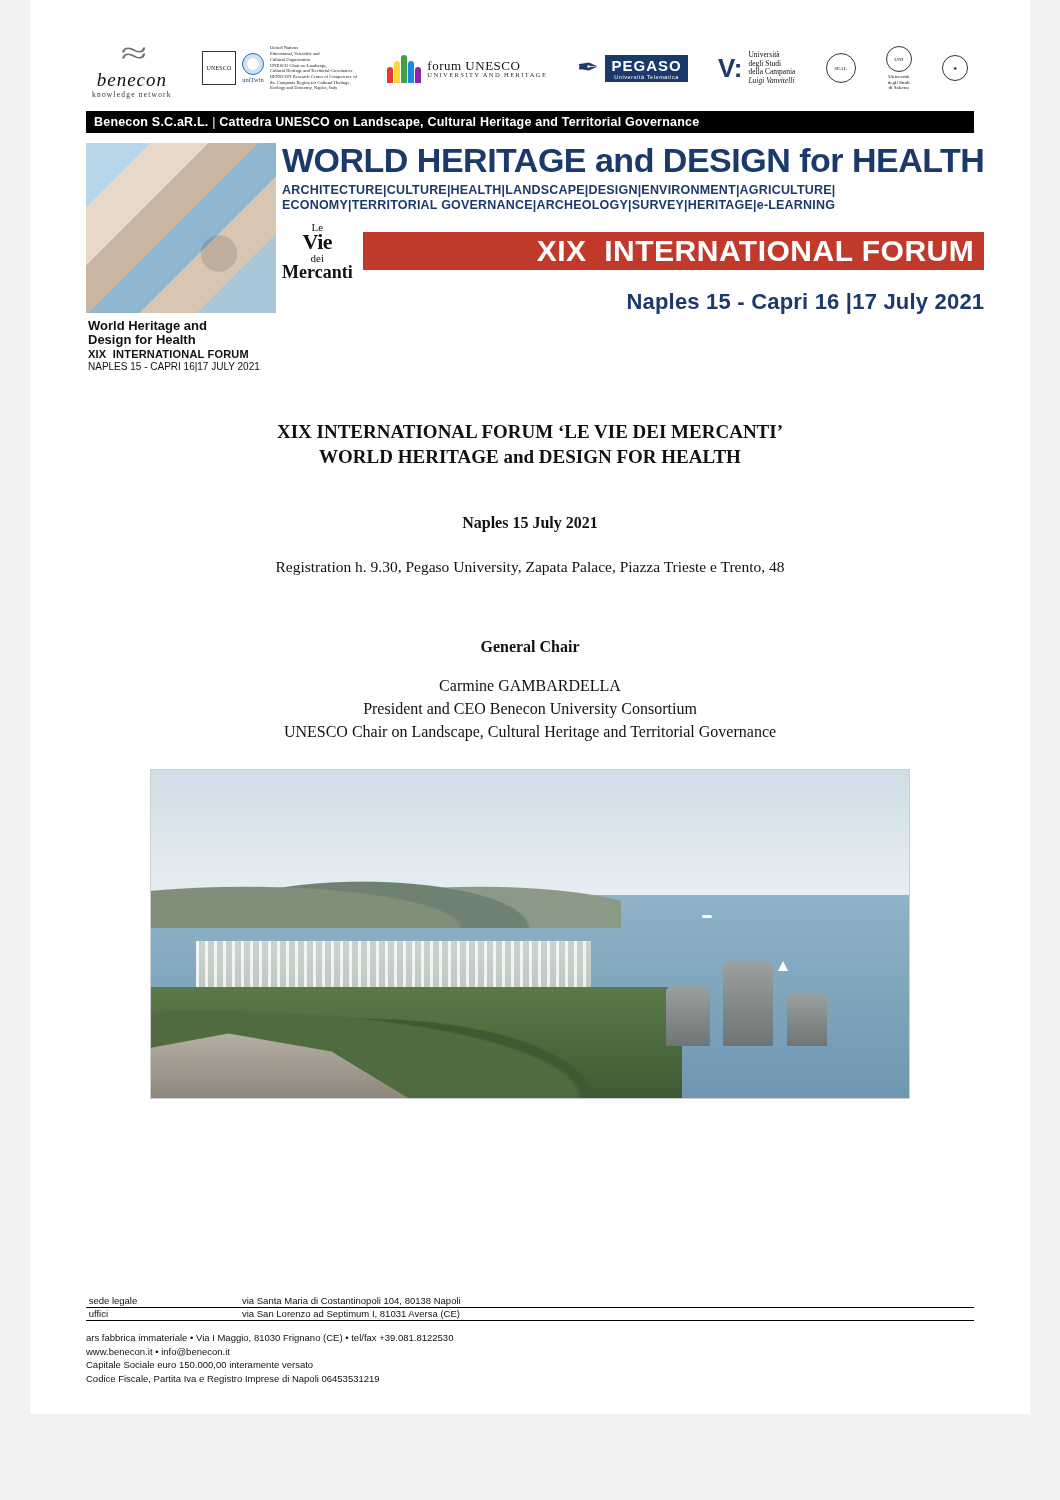≈
benecon
knowledge network
UNESCO
uniTwin
United Nations
Educational, Scientific and
Cultural Organization
UNESCO Chair on Landscape,
Cultural Heritage and Territorial Governance
BENECON Research Center of Competence of
the Campania Region for Cultural Heritage,
Ecology and Economy, Naples, Italy
forum UNESCO
UNIVERSITY AND HERITAGE
✒
PEGASOUniversità Telematica
V:
Università
degli Studi
della Campania
Luigi Vanvitelli
SEAL
UNI
Università
degli Studi
di Salerno
★
Benecon S.C.aR.L. | Cattedra UNESCO on Landscape, Cultural Heritage and Territorial Governance
World Heritage and
Design for Health
XIX INTERNATIONAL FORUM
NAPLES 15 - CAPRI 16|17 JULY 2021
WORLD HERITAGE and DESIGN for HEALTH
ARCHITECTURE|CULTURE|HEALTH|LANDSCAPE|DESIGN|ENVIRONMENT|AGRICULTURE|
ECONOMY|TERRITORIAL GOVERNANCE|ARCHEOLOGY|SURVEY|HERITAGE|e-LEARNING
Le
Vie
dei
Mercanti
XIX INTERNATIONAL FORUM
Naples 15 - Capri 16 |17 July 2021
XIX INTERNATIONAL FORUM ‘LE VIE DEI MERCANTI’
WORLD HERITAGE and DESIGN FOR HEALTH
Naples 15 July 2021
Registration h. 9.30, Pegaso University, Zapata Palace, Piazza Trieste e Trento, 48
General Chair
Carmine GAMBARDELLA
President and CEO Benecon University Consortium
UNESCO Chair on Landscape, Cultural Heritage and Territorial Governance
sede legale
via Santa Maria di Costantinopoli 104, 80138 Napoli
uffici
via San Lorenzo ad Septimum I, 81031 Aversa (CE)
ars fabbrica immateriale • Via I Maggio, 81030 Frignano (CE) • tel/fax +39.081.8122530
www.benecon.it • info@benecon.it
Capitale Sociale euro 150.000,00 interamente versato
Codice Fiscale, Partita Iva e Registro Imprese di Napoli 06453531219